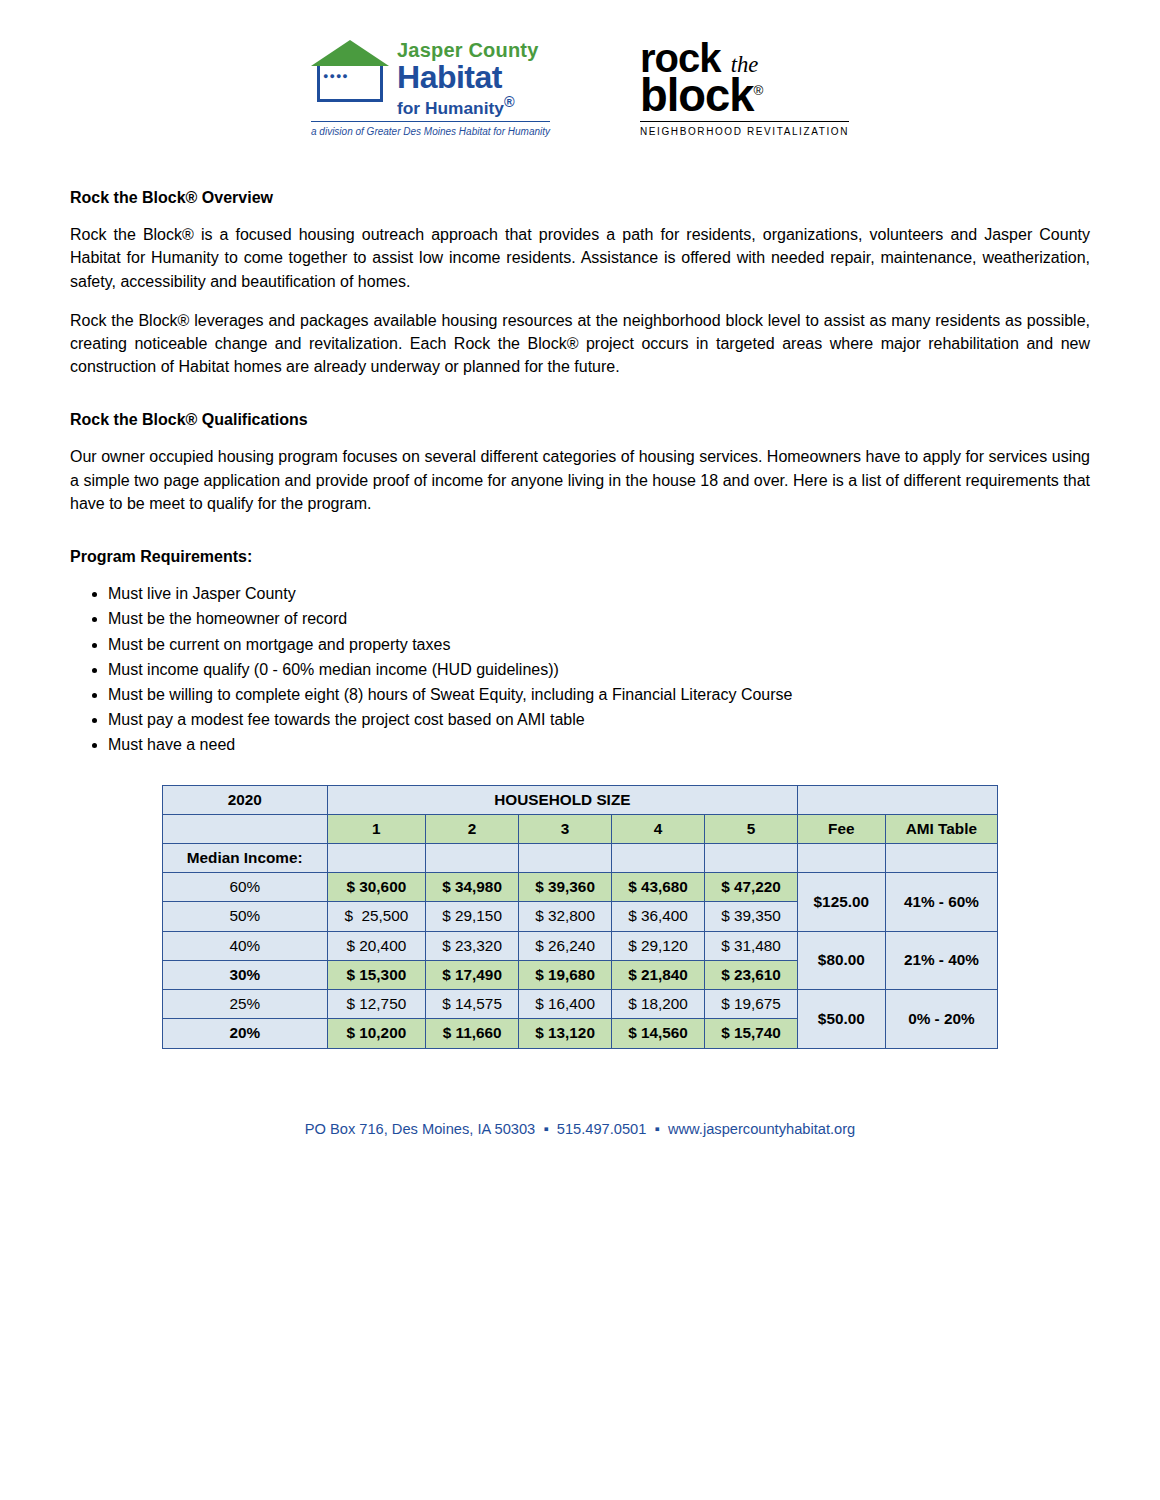●●●●
Jasper County
Habitat
for Humanity®
a division of Greater Des Moines Habitat for Humanity
rock the
block®
NEIGHBORHOOD REVITALIZATION
Rock the Block® Overview
Rock the Block® is a focused housing outreach approach that provides a path for residents, organizations, volunteers and Jasper County Habitat for Humanity to come together to assist low income residents. Assistance is offered with needed repair, maintenance, weatherization, safety, accessibility and beautification of homes.
Rock the Block® leverages and packages available housing resources at the neighborhood block level to assist as many residents as possible, creating noticeable change and revitalization. Each Rock the Block® project occurs in targeted areas where major rehabilitation and new construction of Habitat homes are already underway or planned for the future.
Rock the Block® Qualifications
Our owner occupied housing program focuses on several different categories of housing services. Homeowners have to apply for services using a simple two page application and provide proof of income for anyone living in the house 18 and over. Here is a list of different requirements that have to be meet to qualify for the program.
Program Requirements:
Must live in Jasper County
Must be the homeowner of record
Must be current on mortgage and property taxes
Must income qualify (0 - 60% median income (HUD guidelines))
Must be willing to complete eight (8) hours of Sweat Equity, including a Financial Literacy Course
Must pay a modest fee towards the project cost based on AMI table
Must have a need
| 2020 | HOUSEHOLD SIZE | |
| | 1 | 2 | 3 | 4 | 5 | Fee | AMI Table |
| Median Income: | | | | | | | |
| 60% | $ 30,600 | $ 34,980 | $ 39,360 | $ 43,680 | $ 47,220 | $125.00 | 41% - 60% |
| 50% | $ 25,500 | $ 29,150 | $ 32,800 | $ 36,400 | $ 39,350 |
| 40% | $ 20,400 | $ 23,320 | $ 26,240 | $ 29,120 | $ 31,480 | $80.00 | 21% - 40% |
| 30% | $ 15,300 | $ 17,490 | $ 19,680 | $ 21,840 | $ 23,610 |
| 25% | $ 12,750 | $ 14,575 | $ 16,400 | $ 18,200 | $ 19,675 | $50.00 | 0% - 20% |
| 20% | $ 10,200 | $ 11,660 | $ 13,120 | $ 14,560 | $ 15,740 |
PO Box 716, Des Moines, IA 50303 ▪ 515.497.0501 ▪ www.jaspercountyhabitat.org